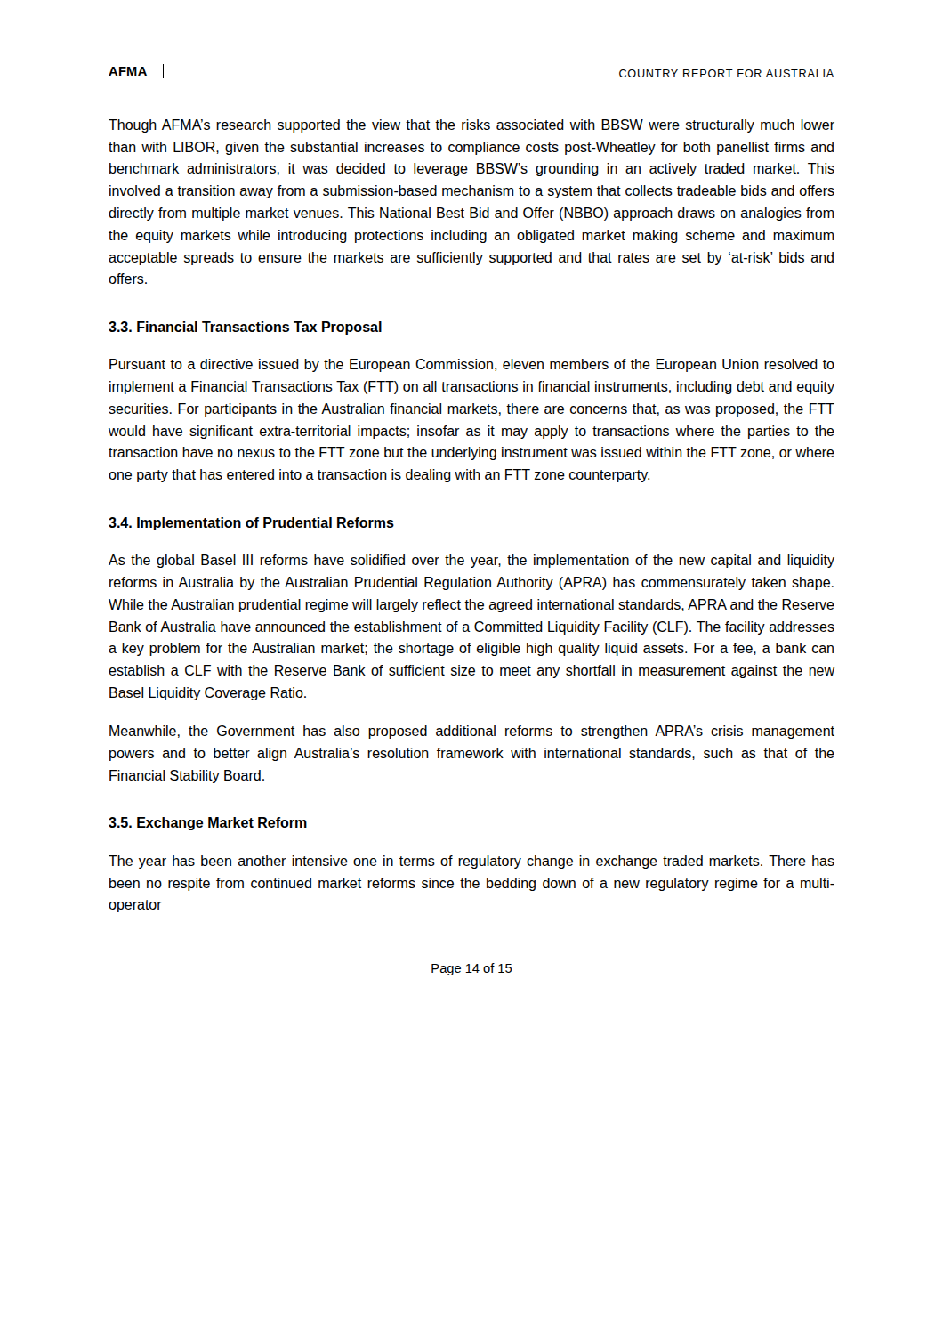AFMA
Country Report for Australia
Though AFMA’s research supported the view that the risks associated with BBSW were structurally much lower than with LIBOR, given the substantial increases to compliance costs post-Wheatley for both panellist firms and benchmark administrators, it was decided to leverage BBSW’s grounding in an actively traded market. This involved a transition away from a submission-based mechanism to a system that collects tradeable bids and offers directly from multiple market venues. This National Best Bid and Offer (NBBO) approach draws on analogies from the equity markets while introducing protections including an obligated market making scheme and maximum acceptable spreads to ensure the markets are sufficiently supported and that rates are set by ‘at-risk’ bids and offers.
3.3. Financial Transactions Tax Proposal
Pursuant to a directive issued by the European Commission, eleven members of the European Union resolved to implement a Financial Transactions Tax (FTT) on all transactions in financial instruments, including debt and equity securities. For participants in the Australian financial markets, there are concerns that, as was proposed, the FTT would have significant extra-territorial impacts; insofar as it may apply to transactions where the parties to the transaction have no nexus to the FTT zone but the underlying instrument was issued within the FTT zone, or where one party that has entered into a transaction is dealing with an FTT zone counterparty.
3.4. Implementation of Prudential Reforms
As the global Basel III reforms have solidified over the year, the implementation of the new capital and liquidity reforms in Australia by the Australian Prudential Regulation Authority (APRA) has commensurately taken shape. While the Australian prudential regime will largely reflect the agreed international standards, APRA and the Reserve Bank of Australia have announced the establishment of a Committed Liquidity Facility (CLF). The facility addresses a key problem for the Australian market; the shortage of eligible high quality liquid assets. For a fee, a bank can establish a CLF with the Reserve Bank of sufficient size to meet any shortfall in measurement against the new Basel Liquidity Coverage Ratio.
Meanwhile, the Government has also proposed additional reforms to strengthen APRA’s crisis management powers and to better align Australia’s resolution framework with international standards, such as that of the Financial Stability Board.
3.5. Exchange Market Reform
The year has been another intensive one in terms of regulatory change in exchange traded markets. There has been no respite from continued market reforms since the bedding down of a new regulatory regime for a multi-operator
Page 14 of 15